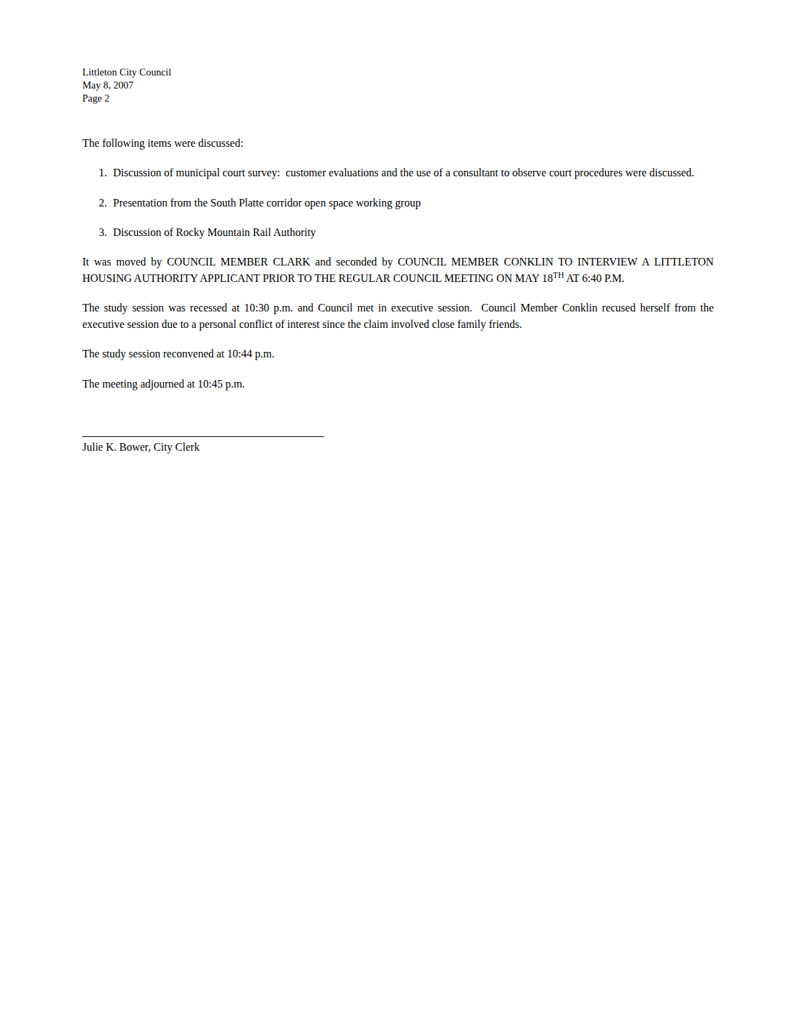Littleton City Council
May 8, 2007
Page 2
The following items were discussed:
Discussion of municipal court survey: customer evaluations and the use of a consultant to observe court procedures were discussed.
Presentation from the South Platte corridor open space working group
Discussion of Rocky Mountain Rail Authority
It was moved by COUNCIL MEMBER CLARK and seconded by COUNCIL MEMBER CONKLIN TO INTERVIEW A LITTLETON HOUSING AUTHORITY APPLICANT PRIOR TO THE REGULAR COUNCIL MEETING ON MAY 18TH AT 6:40 P.M.
The study session was recessed at 10:30 p.m. and Council met in executive session. Council Member Conklin recused herself from the executive session due to a personal conflict of interest since the claim involved close family friends.
The study session reconvened at 10:44 p.m.
The meeting adjourned at 10:45 p.m.
Julie K. Bower, City Clerk